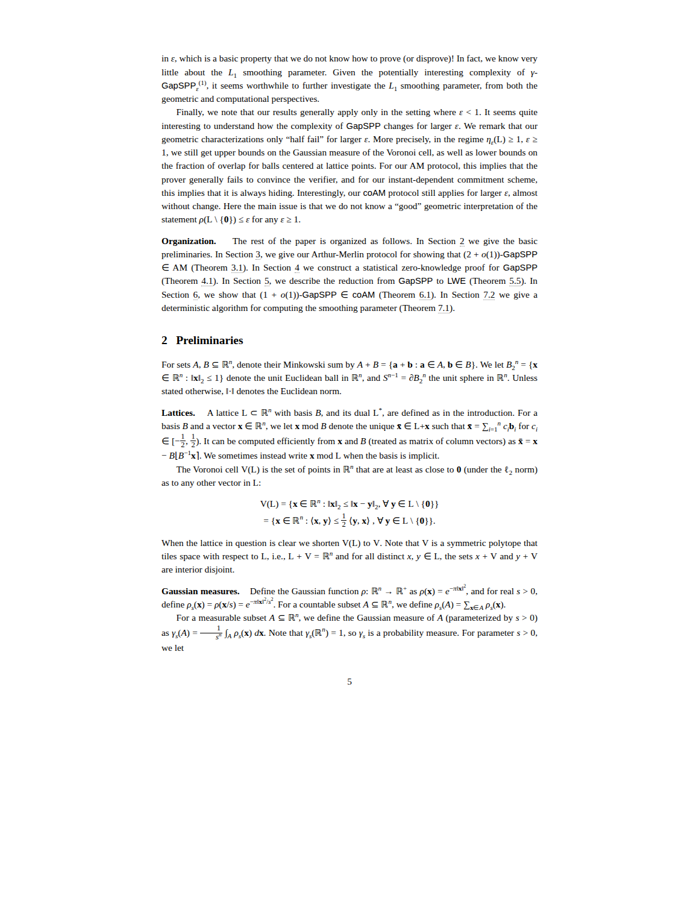in ε, which is a basic property that we do not know how to prove (or disprove)! In fact, we know very little about the L1 smoothing parameter. Given the potentially interesting complexity of γ-GapSPPε(1), it seems worthwhile to further investigate the L1 smoothing parameter, from both the geometric and computational perspectives.
Finally, we note that our results generally apply only in the setting where ε < 1. It seems quite interesting to understand how the complexity of GapSPP changes for larger ε. We remark that our geometric characterizations only “half fail” for larger ε. More precisely, in the regime ηε(L) ≥ 1, ε ≥ 1, we still get upper bounds on the Gaussian measure of the Voronoi cell, as well as lower bounds on the fraction of overlap for balls centered at lattice points. For our AM protocol, this implies that the prover generally fails to convince the verifier, and for our instant-dependent commitment scheme, this implies that it is always hiding. Interestingly, our coAM protocol still applies for larger ε, almost without change. Here the main issue is that we do not know a “good” geometric interpretation of the statement ρ(L \ {0}) ≤ ε for any ε ≥ 1.
Organization. The rest of the paper is organized as follows. In Section 2 we give the basic preliminaries. In Section 3, we give our Arthur-Merlin protocol for showing that (2 + o(1))-GapSPP ∈ AM (Theorem 3.1). In Section 4 we construct a statistical zero-knowledge proof for GapSPP (Theorem 4.1). In Section 5, we describe the reduction from GapSPP to LWE (Theorem 5.5). In Section 6, we show that (1 + o(1))-GapSPP ∈ coAM (Theorem 6.1). In Section 7.2 we give a deterministic algorithm for computing the smoothing parameter (Theorem 7.1).
2 Preliminaries
For sets A, B ⊆ ℝn, denote their Minkowski sum by A + B = {a + b : a ∈ A, b ∈ B}. We let B2n = {x ∈ ℝn : ‖x‖2 ≤ 1} denote the unit Euclidean ball in ℝn, and Sn−1 = ∂B2n the unit sphere in ℝn. Unless stated otherwise, ‖·‖ denotes the Euclidean norm.
Lattices. A lattice L ⊂ ℝn with basis B, and its dual L*, are defined as in the introduction. For a basis B and a vector x ∈ ℝn, we let x mod B denote the unique x̄ ∈ L+x such that x̄ = ∑i=1n cibi for ci ∈ [−12, 12). It can be computed efficiently from x and B (treated as matrix of column vectors) as x̄ = x − B⌊B−1x⌉. We sometimes instead write x mod L when the basis is implicit.
The Voronoi cell V(L) is the set of points in ℝn that are at least as close to 0 (under the ℓ2 norm) as to any other vector in L:
V(L) = {x ∈ ℝn : ‖x‖2 ≤ ‖x − y‖2, ∀ y ∈ L \ {0}} = {x ∈ ℝn : ⟨x, y⟩ ≤ 12 ⟨y, x⟩ , ∀ y ∈ L \ {0}}.
When the lattice in question is clear we shorten V(L) to V. Note that V is a symmetric polytope that tiles space with respect to L, i.e., L + V = ℝn and for all distinct x, y ∈ L, the sets x + V and y + V are interior disjoint.
Gaussian measures. Define the Gaussian function ρ: ℝn → ℝ+ as ρ(x) = e−π‖x‖2, and for real s > 0, define ρs(x) = ρ(x/s) = e−π‖x‖2/s2. For a countable subset A ⊆ ℝn, we define ρs(A) = ∑x∈A ρs(x).
For a measurable subset A ⊆ ℝn, we define the Gaussian measure of A (parameterized by s > 0) as γs(A) = 1 sn ∫A ρs(x) dx. Note that γs(ℝn) = 1, so γs is a probability measure. For parameter s > 0, we let
5